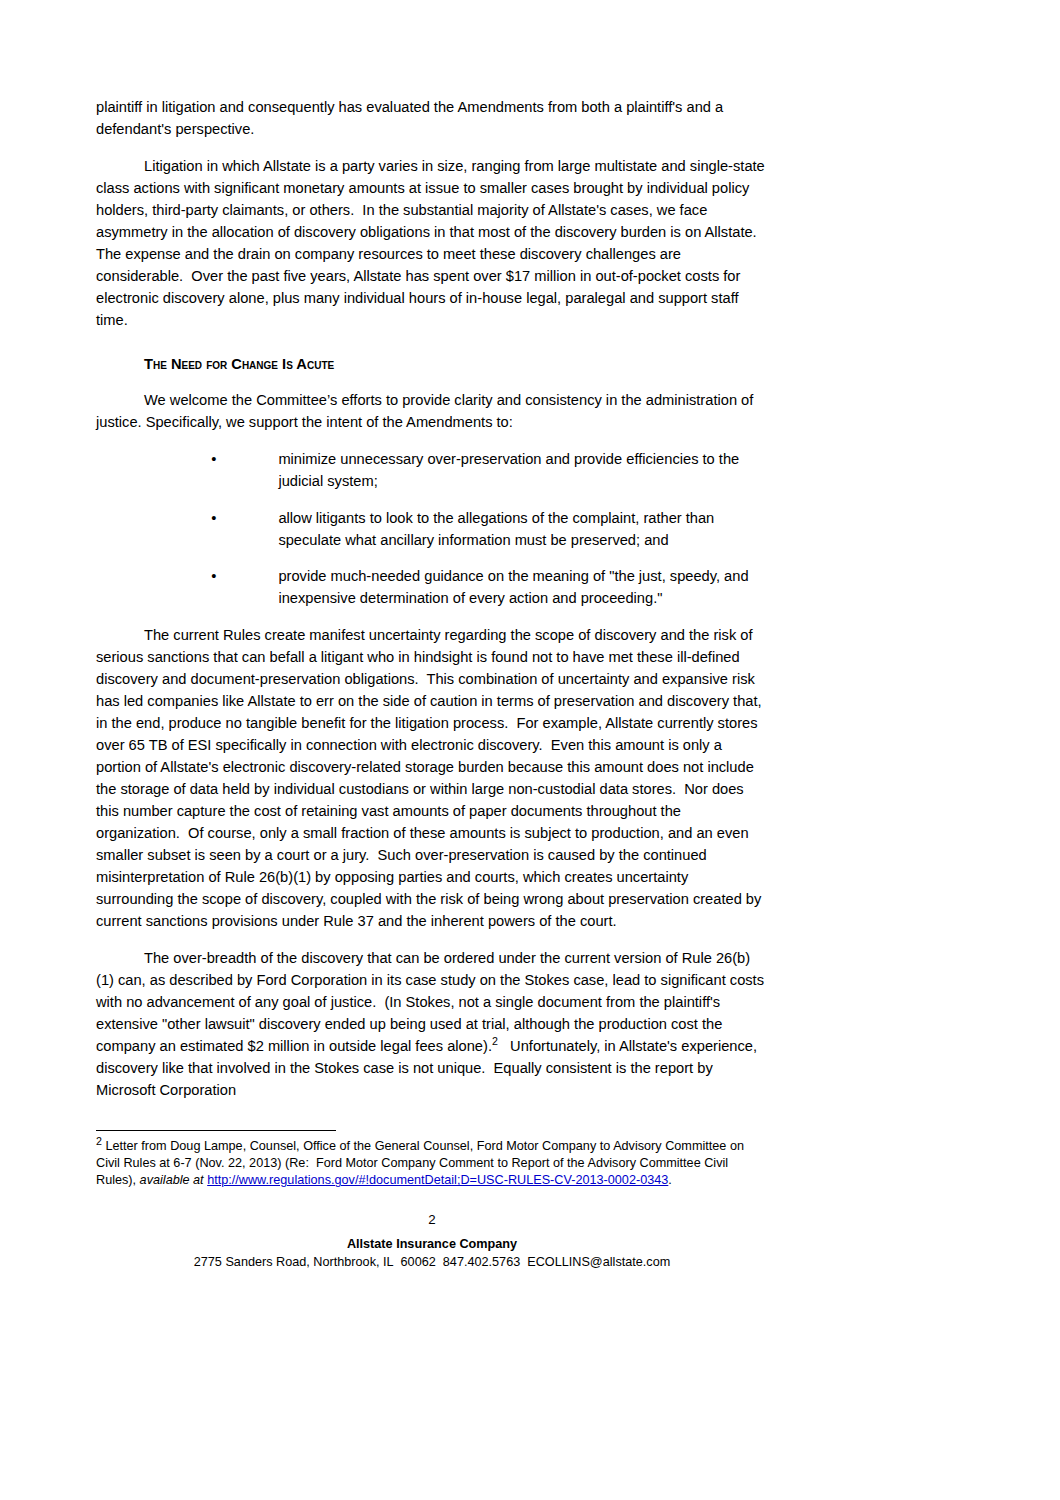plaintiff in litigation and consequently has evaluated the Amendments from both a plaintiff's and a defendant's perspective.
Litigation in which Allstate is a party varies in size, ranging from large multistate and single-state class actions with significant monetary amounts at issue to smaller cases brought by individual policy holders, third-party claimants, or others. In the substantial majority of Allstate's cases, we face asymmetry in the allocation of discovery obligations in that most of the discovery burden is on Allstate. The expense and the drain on company resources to meet these discovery challenges are considerable. Over the past five years, Allstate has spent over $17 million in out-of-pocket costs for electronic discovery alone, plus many individual hours of in-house legal, paralegal and support staff time.
The Need for Change Is Acute
We welcome the Committee’s efforts to provide clarity and consistency in the administration of justice. Specifically, we support the intent of the Amendments to:
minimize unnecessary over-preservation and provide efficiencies to the judicial system;
allow litigants to look to the allegations of the complaint, rather than speculate what ancillary information must be preserved; and
provide much-needed guidance on the meaning of "the just, speedy, and inexpensive determination of every action and proceeding."
The current Rules create manifest uncertainty regarding the scope of discovery and the risk of serious sanctions that can befall a litigant who in hindsight is found not to have met these ill-defined discovery and document-preservation obligations. This combination of uncertainty and expansive risk has led companies like Allstate to err on the side of caution in terms of preservation and discovery that, in the end, produce no tangible benefit for the litigation process. For example, Allstate currently stores over 65 TB of ESI specifically in connection with electronic discovery. Even this amount is only a portion of Allstate's electronic discovery-related storage burden because this amount does not include the storage of data held by individual custodians or within large non-custodial data stores. Nor does this number capture the cost of retaining vast amounts of paper documents throughout the organization. Of course, only a small fraction of these amounts is subject to production, and an even smaller subset is seen by a court or a jury. Such over-preservation is caused by the continued misinterpretation of Rule 26(b)(1) by opposing parties and courts, which creates uncertainty surrounding the scope of discovery, coupled with the risk of being wrong about preservation created by current sanctions provisions under Rule 37 and the inherent powers of the court.
The over-breadth of the discovery that can be ordered under the current version of Rule 26(b)(1) can, as described by Ford Corporation in its case study on the Stokes case, lead to significant costs with no advancement of any goal of justice. (In Stokes, not a single document from the plaintiff's extensive "other lawsuit" discovery ended up being used at trial, although the production cost the company an estimated $2 million in outside legal fees alone).2 Unfortunately, in Allstate's experience, discovery like that involved in the Stokes case is not unique. Equally consistent is the report by Microsoft Corporation
2 Letter from Doug Lampe, Counsel, Office of the General Counsel, Ford Motor Company to Advisory Committee on Civil Rules at 6-7 (Nov. 22, 2013) (Re: Ford Motor Company Comment to Report of the Advisory Committee Civil Rules), available at http://www.regulations.gov/#!documentDetail;D=USC-RULES-CV-2013-0002-0343.
2
Allstate Insurance Company
2775 Sanders Road, Northbrook, IL 60062 847.402.5763 ECOLLINS@allstate.com